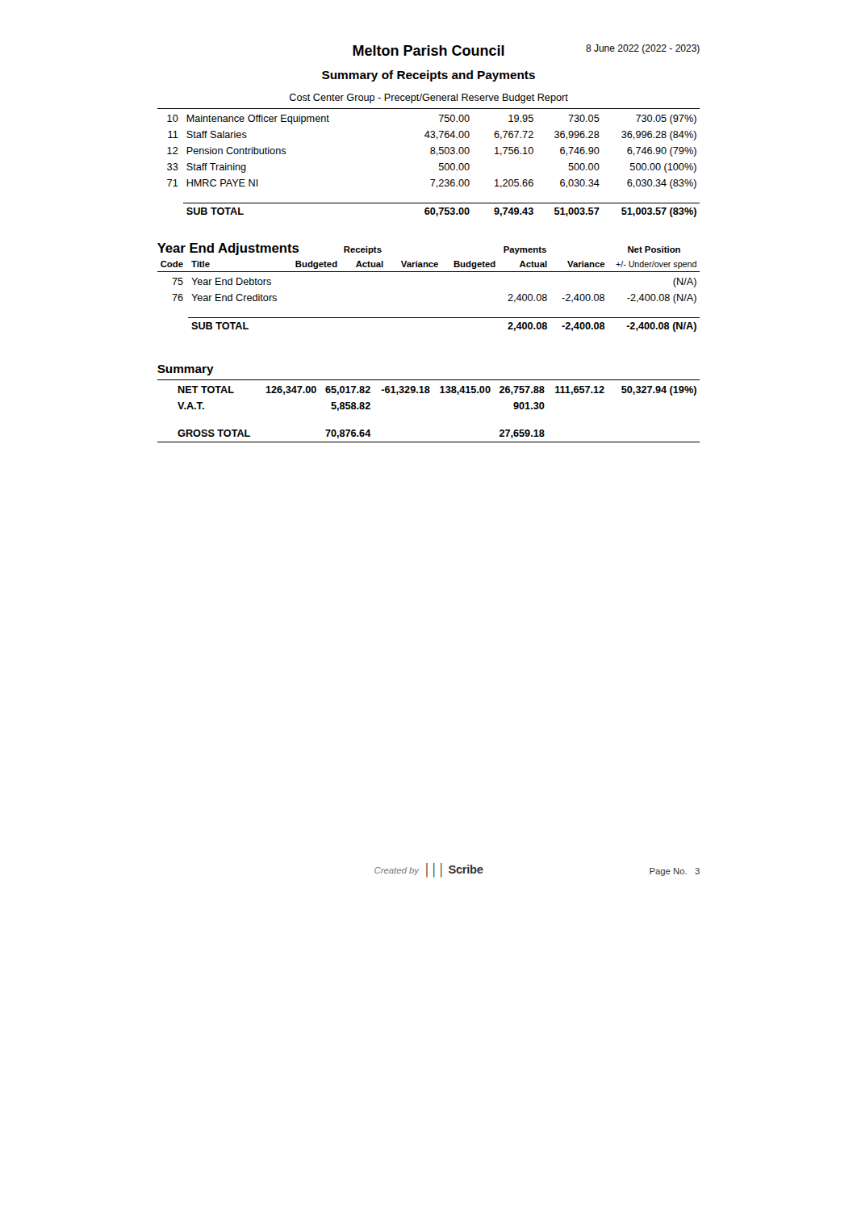8 June 2022 (2022 - 2023)
Melton Parish Council
Summary of Receipts and Payments
Cost Center Group - Precept/General Reserve Budget Report
| 10 | Maintenance Officer Equipment | | 750.00 | 19.95 | 730.05 | 730.05 (97%) |
| 11 | Staff Salaries | | 43,764.00 | 6,767.72 | 36,996.28 | 36,996.28 (84%) |
| 12 | Pension Contributions | | 8,503.00 | 1,756.10 | 6,746.90 | 6,746.90 (79%) |
| 33 | Staff Training | | 500.00 | | 500.00 | 500.00 (100%) |
| 71 | HMRC PAYE NI | | 7,236.00 | 1,205.66 | 6,030.34 | 6,030.34 (83%) |
| | SUB TOTAL | | 60,753.00 | 9,749.43 | 51,003.57 | 51,003.57 (83%) |
Year End Adjustments
| | Receipts | Payments | Net Position |
| Code | Title | Budgeted | Actual | Variance | Budgeted | Actual | Variance | +/- Under/over spend |
| 75 | Year End Debtors | | | | | | | (N/A) |
| 76 | Year End Creditors | | | | | 2,400.08 | -2,400.08 | -2,400.08 (N/A) |
| | SUB TOTAL | | | | | 2,400.08 | -2,400.08 | -2,400.08 (N/A) |
Summary
| | NET TOTAL | 126,347.00 | 65,017.82 | -61,329.18 | 138,415.00 | 26,757.88 | 111,657.12 | 50,327.94 (19%) |
| | V.A.T. | | 5,858.82 | | | 901.30 | | |
| | GROSS TOTAL | | 70,876.64 | | | 27,659.18 | | |
Created by │││ Scribe
Page No. 3